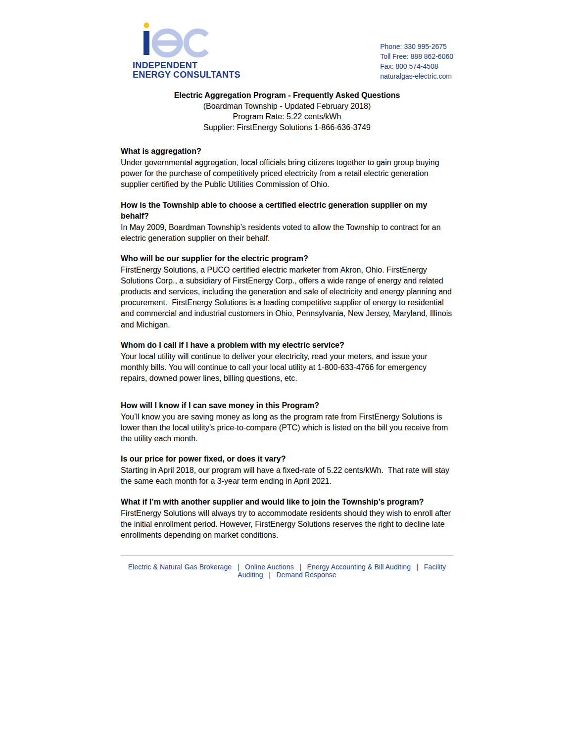INDEPENDENT
ENERGY CONSULTANTS
Phone: 330 995-2675
Toll Free: 888 862-6060
Fax: 800 574-4508
naturalgas-electric.com
Electric Aggregation Program - Frequently Asked Questions
(Boardman Township - Updated February 2018)
Program Rate: 5.22 cents/kWh
Supplier: FirstEnergy Solutions 1-866-636-3749
What is aggregation?
Under governmental aggregation, local officials bring citizens together to gain group buying power for the purchase of competitively priced electricity from a retail electric generation supplier certified by the Public Utilities Commission of Ohio.
How is the Township able to choose a certified electric generation supplier on my behalf?
In May 2009, Boardman Township’s residents voted to allow the Township to contract for an electric generation supplier on their behalf.
Who will be our supplier for the electric program?
FirstEnergy Solutions, a PUCO certified electric marketer from Akron, Ohio. FirstEnergy Solutions Corp., a subsidiary of FirstEnergy Corp., offers a wide range of energy and related products and services, including the generation and sale of electricity and energy planning and procurement. FirstEnergy Solutions is a leading competitive supplier of energy to residential and commercial and industrial customers in Ohio, Pennsylvania, New Jersey, Maryland, Illinois and Michigan.
Whom do I call if I have a problem with my electric service?
Your local utility will continue to deliver your electricity, read your meters, and issue your monthly bills. You will continue to call your local utility at 1-800-633-4766 for emergency repairs, downed power lines, billing questions, etc.
How will I know if I can save money in this Program?
You’ll know you are saving money as long as the program rate from FirstEnergy Solutions is lower than the local utility’s price-to-compare (PTC) which is listed on the bill you receive from the utility each month.
Is our price for power fixed, or does it vary?
Starting in April 2018, our program will have a fixed-rate of 5.22 cents/kWh. That rate will stay the same each month for a 3-year term ending in April 2021.
What if I’m with another supplier and would like to join the Township’s program?
FirstEnergy Solutions will always try to accommodate residents should they wish to enroll after the initial enrollment period. However, FirstEnergy Solutions reserves the right to decline late enrollments depending on market conditions.
Electric & Natural Gas Brokerage|Online Auctions|Energy Accounting & Bill Auditing|Facility Auditing|Demand Response